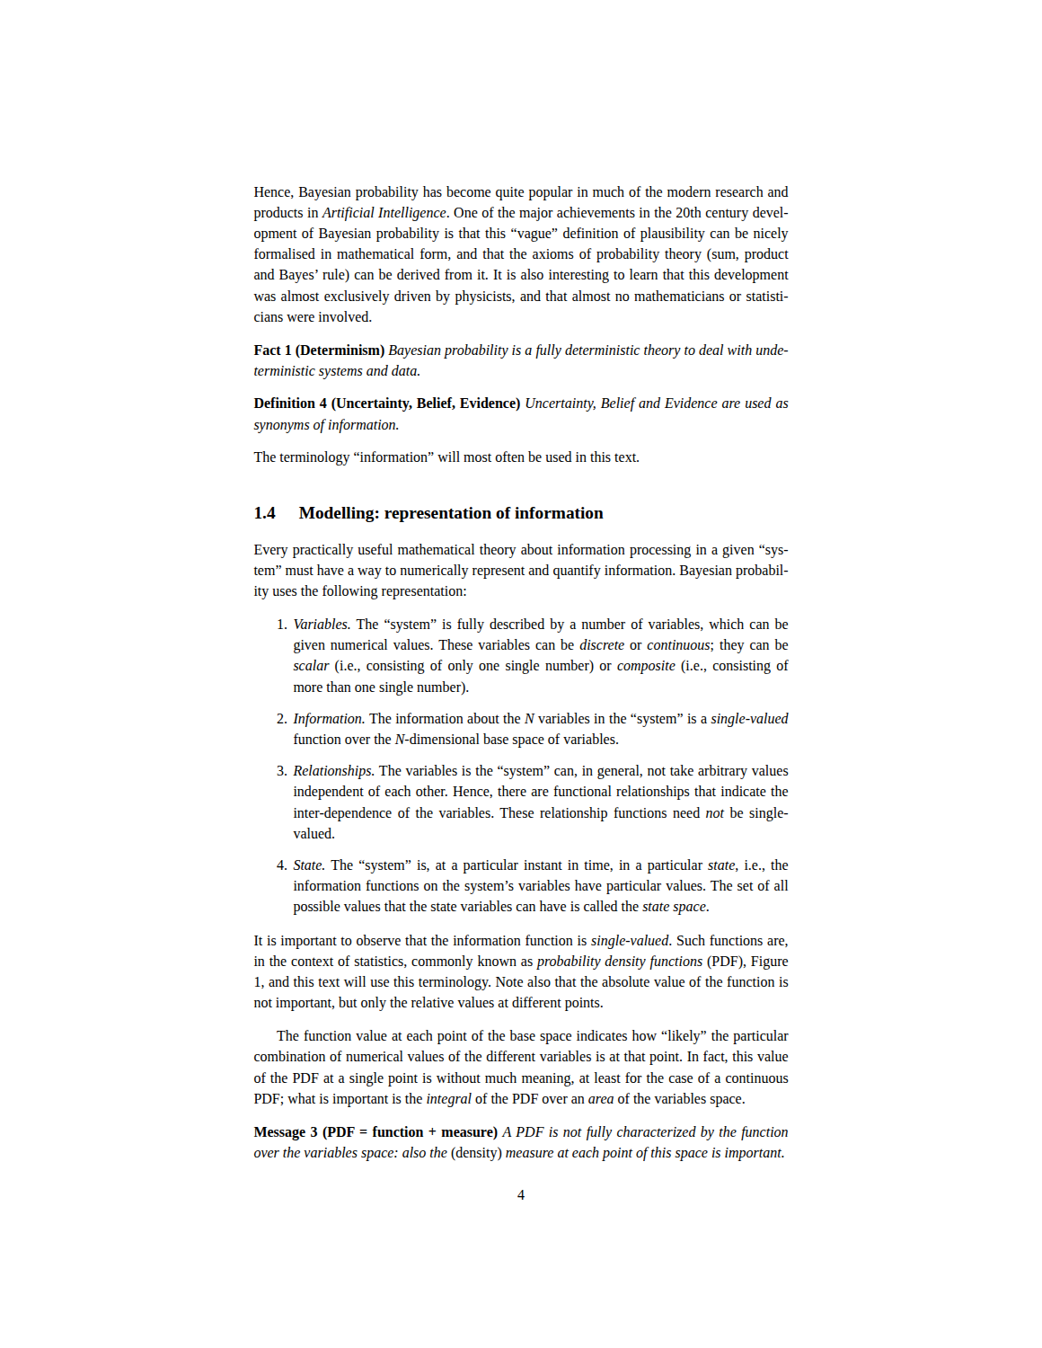Hence, Bayesian probability has become quite popular in much of the modern research and products in Artificial Intelligence. One of the major achievements in the 20th century development of Bayesian probability is that this “vague” definition of plausibility can be nicely formalised in mathematical form, and that the axioms of probability theory (sum, product and Bayes’ rule) can be derived from it. It is also interesting to learn that this development was almost exclusively driven by physicists, and that almost no mathematicians or statisticians were involved.
Fact 1 (Determinism) Bayesian probability is a fully deterministic theory to deal with undeterministic systems and data.
Definition 4 (Uncertainty, Belief, Evidence) Uncertainty, Belief and Evidence are used as synonyms of information.
The terminology “information” will most often be used in this text.
1.4 Modelling: representation of information
Every practically useful mathematical theory about information processing in a given “system” must have a way to numerically represent and quantify information. Bayesian probability uses the following representation:
Variables. The “system” is fully described by a number of variables, which can be given numerical values. These variables can be discrete or continuous; they can be scalar (i.e., consisting of only one single number) or composite (i.e., consisting of more than one single number).
Information. The information about the N variables in the “system” is a single-valued function over the N-dimensional base space of variables.
Relationships. The variables is the “system” can, in general, not take arbitrary values independent of each other. Hence, there are functional relationships that indicate the inter-dependence of the variables. These relationship functions need not be single-valued.
State. The “system” is, at a particular instant in time, in a particular state, i.e., the information functions on the system’s variables have particular values. The set of all possible values that the state variables can have is called the state space.
It is important to observe that the information function is single-valued. Such functions are, in the context of statistics, commonly known as probability density functions (PDF), Figure 1, and this text will use this terminology. Note also that the absolute value of the function is not important, but only the relative values at different points.
The function value at each point of the base space indicates how “likely” the particular combination of numerical values of the different variables is at that point. In fact, this value of the PDF at a single point is without much meaning, at least for the case of a continuous PDF; what is important is the integral of the PDF over an area of the variables space.
Message 3 (PDF = function + measure) A PDF is not fully characterized by the function over the variables space: also the (density) measure at each point of this space is important.
4